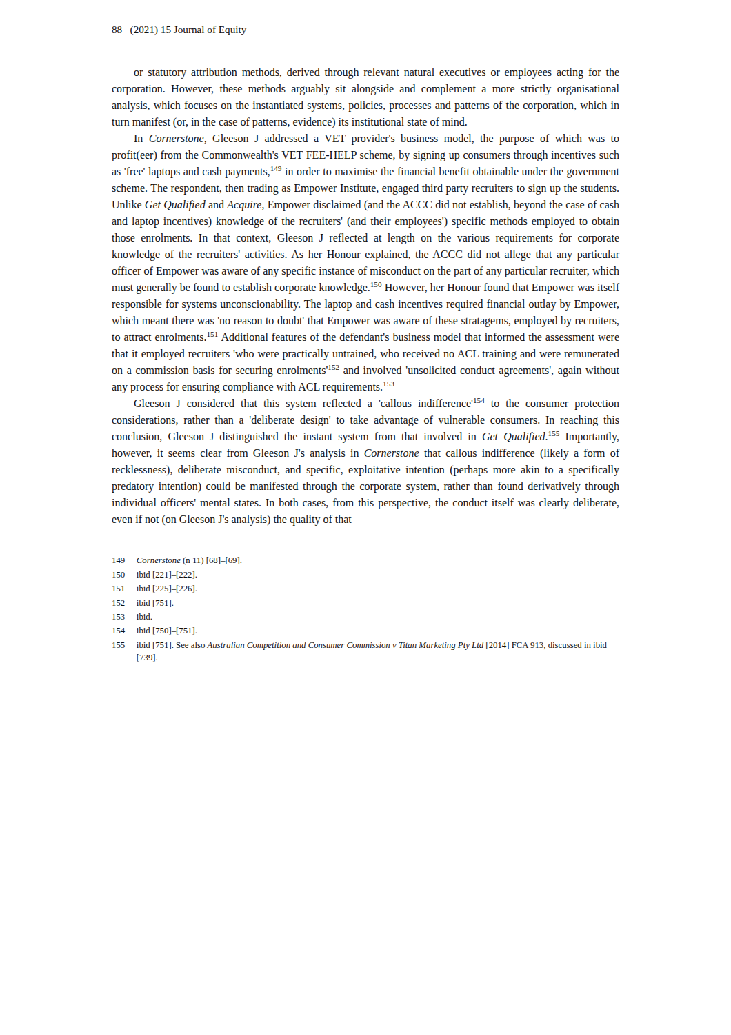88 (2021) 15 Journal of Equity
or statutory attribution methods, derived through relevant natural executives or employees acting for the corporation. However, these methods arguably sit alongside and complement a more strictly organisational analysis, which focuses on the instantiated systems, policies, processes and patterns of the corporation, which in turn manifest (or, in the case of patterns, evidence) its institutional state of mind.
In Cornerstone, Gleeson J addressed a VET provider's business model, the purpose of which was to profit(eer) from the Commonwealth's VET FEE-HELP scheme, by signing up consumers through incentives such as 'free' laptops and cash payments,149 in order to maximise the financial benefit obtainable under the government scheme. The respondent, then trading as Empower Institute, engaged third party recruiters to sign up the students. Unlike Get Qualified and Acquire, Empower disclaimed (and the ACCC did not establish, beyond the case of cash and laptop incentives) knowledge of the recruiters' (and their employees') specific methods employed to obtain those enrolments. In that context, Gleeson J reflected at length on the various requirements for corporate knowledge of the recruiters' activities. As her Honour explained, the ACCC did not allege that any particular officer of Empower was aware of any specific instance of misconduct on the part of any particular recruiter, which must generally be found to establish corporate knowledge.150 However, her Honour found that Empower was itself responsible for systems unconscionability. The laptop and cash incentives required financial outlay by Empower, which meant there was 'no reason to doubt' that Empower was aware of these stratagems, employed by recruiters, to attract enrolments.151 Additional features of the defendant's business model that informed the assessment were that it employed recruiters 'who were practically untrained, who received no ACL training and were remunerated on a commission basis for securing enrolments'152 and involved 'unsolicited conduct agreements', again without any process for ensuring compliance with ACL requirements.153
Gleeson J considered that this system reflected a 'callous indifference'154 to the consumer protection considerations, rather than a 'deliberate design' to take advantage of vulnerable consumers. In reaching this conclusion, Gleeson J distinguished the instant system from that involved in Get Qualified.155 Importantly, however, it seems clear from Gleeson J's analysis in Cornerstone that callous indifference (likely a form of recklessness), deliberate misconduct, and specific, exploitative intention (perhaps more akin to a specifically predatory intention) could be manifested through the corporate system, rather than found derivatively through individual officers' mental states. In both cases, from this perspective, the conduct itself was clearly deliberate, even if not (on Gleeson J's analysis) the quality of that
149 Cornerstone (n 11) [68]–[69].
150 ibid [221]–[222].
151 ibid [225]–[226].
152 ibid [751].
153 ibid.
154 ibid [750]–[751].
155 ibid [751]. See also Australian Competition and Consumer Commission v Titan Marketing Pty Ltd [2014] FCA 913, discussed in ibid [739].